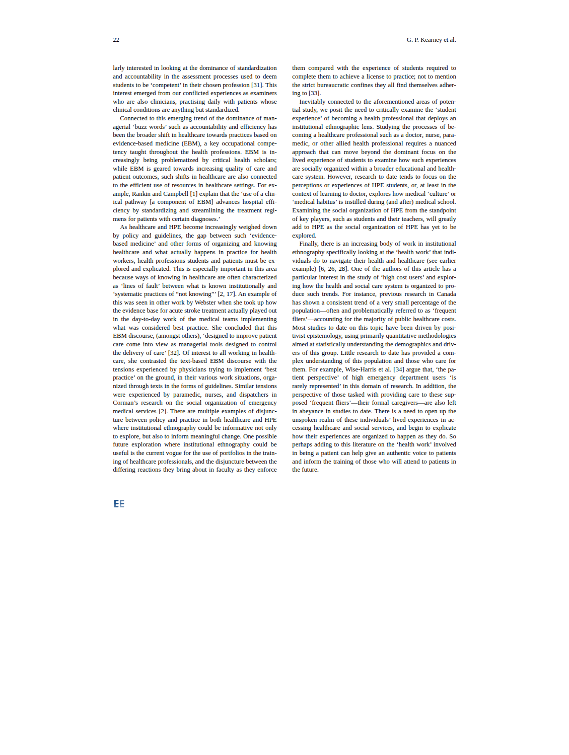22 G. P. Kearney et al.
larly interested in looking at the dominance of standardization and accountability in the assessment processes used to deem students to be ‘competent’ in their chosen profession [31]. This interest emerged from our conflicted experiences as examiners who are also clinicians, practising daily with patients whose clinical conditions are anything but standardized.
Connected to this emerging trend of the dominance of managerial ‘buzz words’ such as accountability and efficiency has been the broader shift in healthcare towards practices based on evidence-based medicine (EBM), a key occupational competency taught throughout the health professions. EBM is increasingly being problematized by critical health scholars; while EBM is geared towards increasing quality of care and patient outcomes, such shifts in healthcare are also connected to the efficient use of resources in healthcare settings. For example, Rankin and Campbell [1] explain that the ‘use of a clinical pathway [a component of EBM] advances hospital efficiency by standardizing and streamlining the treatment regimens for patients with certain diagnoses.’
As healthcare and HPE become increasingly weighed down by policy and guidelines, the gap between such ‘evidence-based medicine’ and other forms of organizing and knowing healthcare and what actually happens in practice for health workers, health professions students and patients must be explored and explicated. This is especially important in this area because ways of knowing in healthcare are often characterized as ‘lines of fault’ between what is known institutionally and ‘systematic practices of “not knowing”’ [2, 17]. An example of this was seen in other work by Webster when she took up how the evidence base for acute stroke treatment actually played out in the day-to-day work of the medical teams implementing what was considered best practice. She concluded that this EBM discourse, (amongst others), ‘designed to improve patient care come into view as managerial tools designed to control the delivery of care’ [32]. Of interest to all working in healthcare, she contrasted the text-based EBM discourse with the tensions experienced by physicians trying to implement ‘best practice’ on the ground, in their various work situations, organized through texts in the forms of guidelines. Similar tensions were experienced by paramedic, nurses, and dispatchers in Corman’s research on the social organization of emergency medical services [2]. There are multiple examples of disjuncture between policy and practice in both healthcare and HPE where institutional ethnography could be informative not only to explore, but also to inform meaningful change. One possible future exploration where institutional ethnography could be useful is the current vogue for the use of portfolios in the training of healthcare professionals, and the disjuncture between the differing reactions they bring about in faculty as they enforce them compared with the experience of students required to complete them to achieve a license to practice; not to mention the strict bureaucratic confines they all find themselves adhering to [33].
Inevitably connected to the aforementioned areas of potential study, we posit the need to critically examine the ‘student experience’ of becoming a health professional that deploys an institutional ethnographic lens. Studying the processes of becoming a healthcare professional such as a doctor, nurse, paramedic, or other allied health professional requires a nuanced approach that can move beyond the dominant focus on the lived experience of students to examine how such experiences are socially organized within a broader educational and healthcare system. However, research to date tends to focus on the perceptions or experiences of HPE students, or, at least in the context of learning to doctor, explores how medical ‘culture’ or ‘medical habitus’ is instilled during (and after) medical school. Examining the social organization of HPE from the standpoint of key players, such as students and their teachers, will greatly add to HPE as the social organization of HPE has yet to be explored.
Finally, there is an increasing body of work in institutional ethnography specifically looking at the ‘health work’ that individuals do to navigate their health and healthcare (see earlier example) [6, 26, 28]. One of the authors of this article has a particular interest in the study of ‘high cost users’ and exploring how the health and social care system is organized to produce such trends. For instance, previous research in Canada has shown a consistent trend of a very small percentage of the population—often and problematically referred to as ‘frequent fliers’—accounting for the majority of public healthcare costs. Most studies to date on this topic have been driven by positivist epistemology, using primarily quantitative methodologies aimed at statistically understanding the demographics and drivers of this group. Little research to date has provided a complex understanding of this population and those who care for them. For example, Wise-Harris et al. [34] argue that, ‘the patient perspective’ of high emergency department users ‘is rarely represented’ in this domain of research. In addition, the perspective of those tasked with providing care to these supposed ‘frequent fliers’—their formal caregivers—are also left in abeyance in studies to date. There is a need to open up the unspoken realm of these individuals’ lived-experiences in accessing healthcare and social services, and begin to explicate how their experiences are organized to happen as they do. So perhaps adding to this literature on the ‘health work’ involved in being a patient can help give an authentic voice to patients and inform the training of those who will attend to patients in the future.